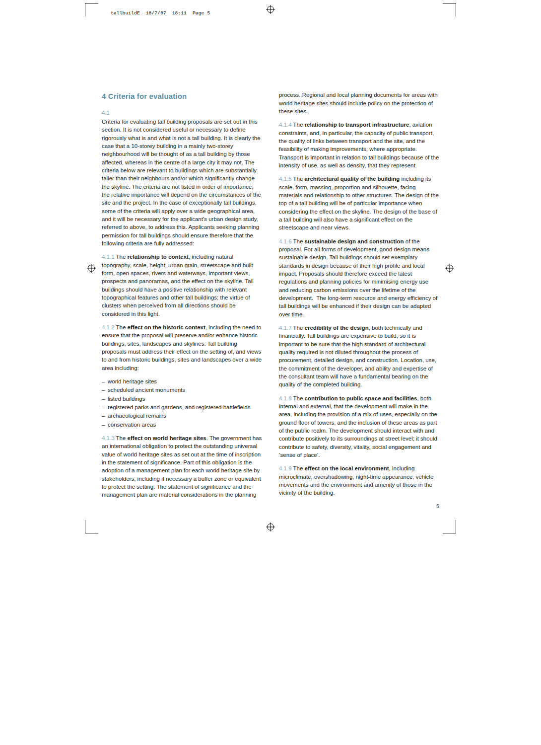tallbuildE 18/7/07 18:11 Page 5
4 Criteria for evaluation
4.1
Criteria for evaluating tall building proposals are set out in this section. It is not considered useful or necessary to define rigorously what is and what is not a tall building. It is clearly the case that a 10-storey building in a mainly two-storey neighbourhood will be thought of as a tall building by those affected, whereas in the centre of a large city it may not. The criteria below are relevant to buildings which are substantially taller than their neighbours and/or which significantly change the skyline. The criteria are not listed in order of importance; the relative importance will depend on the circumstances of the site and the project. In the case of exceptionally tall buildings, some of the criteria will apply over a wide geographical area, and it will be necessary for the applicant’s urban design study, referred to above, to address this. Applicants seeking planning permission for tall buildings should ensure therefore that the following criteria are fully addressed:
4.1.1 The relationship to context, including natural topography, scale, height, urban grain, streetscape and built form, open spaces, rivers and waterways, important views, prospects and panoramas, and the effect on the skyline. Tall buildings should have a positive relationship with relevant topographical features and other tall buildings; the virtue of clusters when perceived from all directions should be considered in this light.
4.1.2 The effect on the historic context, including the need to ensure that the proposal will preserve and/or enhance historic buildings, sites, landscapes and skylines. Tall building proposals must address their effect on the setting of, and views to and from historic buildings, sites and landscapes over a wide area including:
world heritage sites
scheduled ancient monuments
listed buildings
registered parks and gardens, and registered battlefields
archaeological remains
conservation areas
4.1.3 The effect on world heritage sites. The government has an international obligation to protect the outstanding universal value of world heritage sites as set out at the time of inscription in the statement of significance. Part of this obligation is the adoption of a management plan for each world heritage site by stakeholders, including if necessary a buffer zone or equivalent to protect the setting. The statement of significance and the management plan are material considerations in the planning process. Regional and local planning documents for areas with world heritage sites should include policy on the protection of these sites.
4.1.4 The relationship to transport infrastructure, aviation constraints, and, in particular, the capacity of public transport, the quality of links between transport and the site, and the feasibility of making improvements, where appropriate. Transport is important in relation to tall buildings because of the intensity of use, as well as density, that they represent.
4.1.5 The architectural quality of the building including its scale, form, massing, proportion and silhouette, facing materials and relationship to other structures. The design of the top of a tall building will be of particular importance when considering the effect on the skyline. The design of the base of a tall building will also have a significant effect on the streetscape and near views.
4.1.6 The sustainable design and construction of the proposal. For all forms of development, good design means sustainable design. Tall buildings should set exemplary standards in design because of their high profile and local impact. Proposals should therefore exceed the latest regulations and planning policies for minimising energy use and reducing carbon emissions over the lifetime of the development. The long-term resource and energy efficiency of tall buildings will be enhanced if their design can be adapted over time.
4.1.7 The credibility of the design, both technically and financially. Tall buildings are expensive to build, so it is important to be sure that the high standard of architectural quality required is not diluted throughout the process of procurement, detailed design, and construction. Location, use, the commitment of the developer, and ability and expertise of the consultant team will have a fundamental bearing on the quality of the completed building.
4.1.8 The contribution to public space and facilities, both internal and external, that the development will make in the area, including the provision of a mix of uses, especially on the ground floor of towers, and the inclusion of these areas as part of the public realm. The development should interact with and contribute positively to its surroundings at street level; it should contribute to safety, diversity, vitality, social engagement and ‘sense of place’.
4.1.9 The effect on the local environment, including microclimate, overshadowing, night-time appearance, vehicle movements and the environment and amenity of those in the vicinity of the building.
5